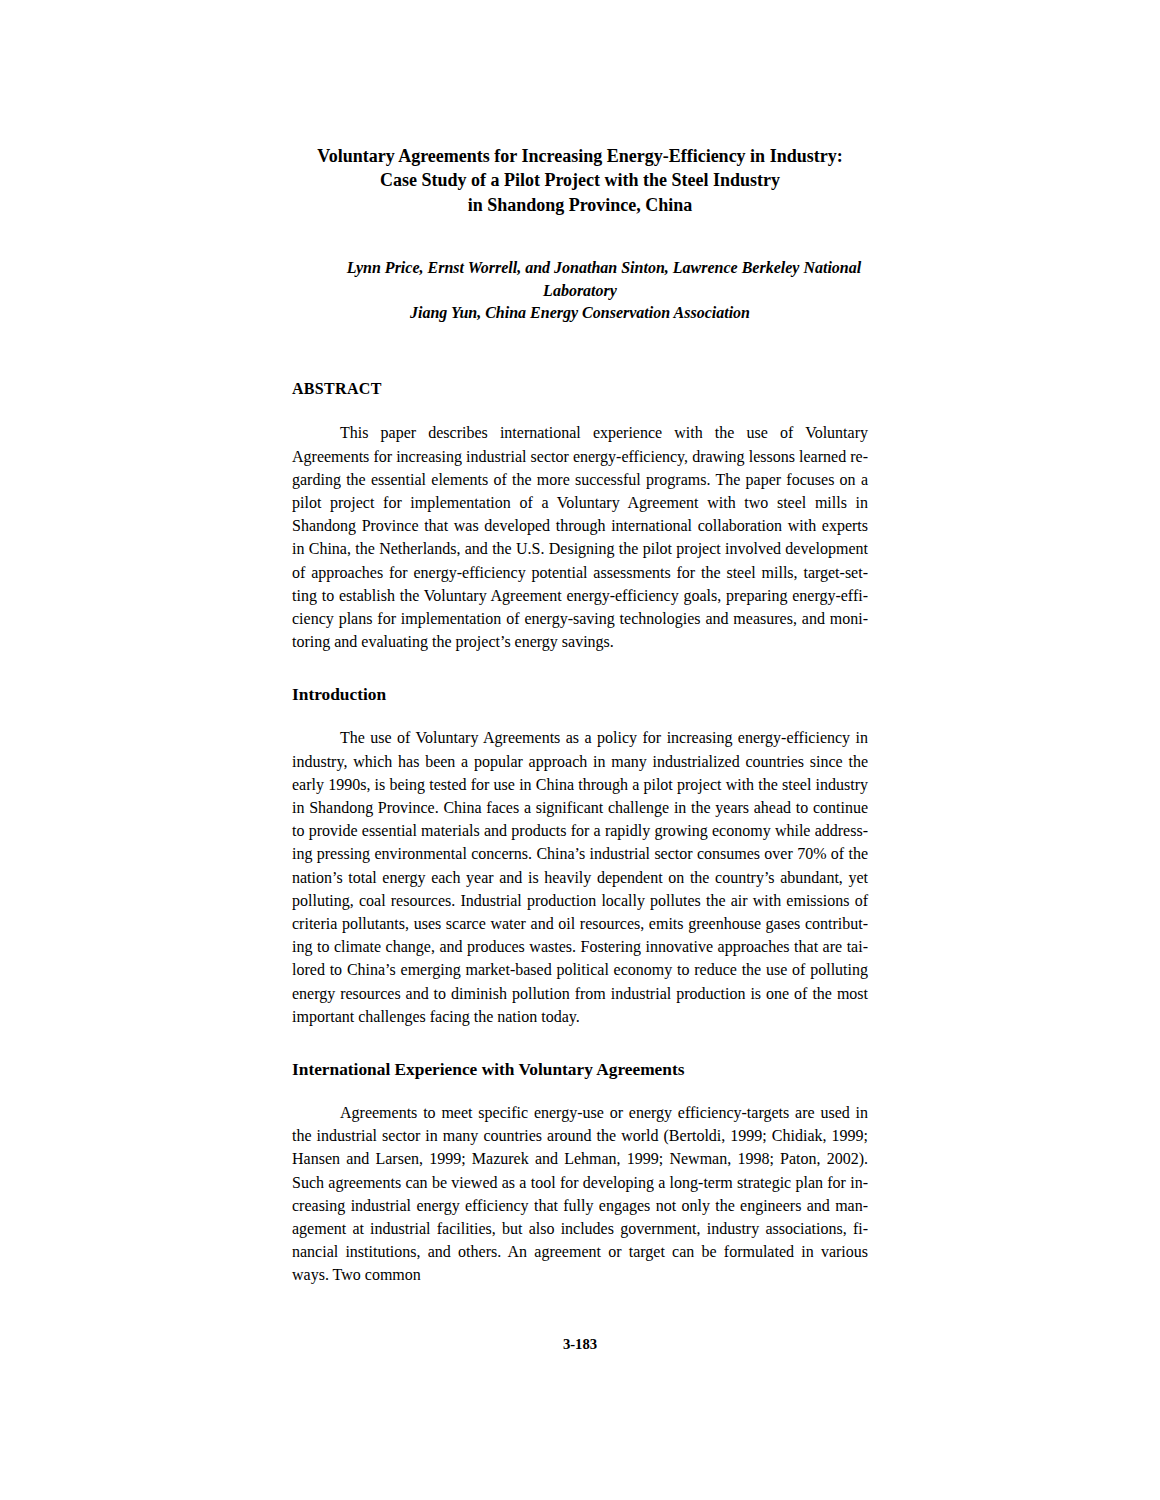Voluntary Agreements for Increasing Energy-Efficiency in Industry:
Case Study of a Pilot Project with the Steel Industry
in Shandong Province, China
Lynn Price, Ernst Worrell, and Jonathan Sinton, Lawrence Berkeley National Laboratory
Jiang Yun, China Energy Conservation Association
ABSTRACT
This paper describes international experience with the use of Voluntary Agreements for increasing industrial sector energy-efficiency, drawing lessons learned regarding the essential elements of the more successful programs. The paper focuses on a pilot project for implementation of a Voluntary Agreement with two steel mills in Shandong Province that was developed through international collaboration with experts in China, the Netherlands, and the U.S. Designing the pilot project involved development of approaches for energy-efficiency potential assessments for the steel mills, target-setting to establish the Voluntary Agreement energy-efficiency goals, preparing energy-efficiency plans for implementation of energy-saving technologies and measures, and monitoring and evaluating the project’s energy savings.
Introduction
The use of Voluntary Agreements as a policy for increasing energy-efficiency in industry, which has been a popular approach in many industrialized countries since the early 1990s, is being tested for use in China through a pilot project with the steel industry in Shandong Province. China faces a significant challenge in the years ahead to continue to provide essential materials and products for a rapidly growing economy while addressing pressing environmental concerns. China’s industrial sector consumes over 70% of the nation’s total energy each year and is heavily dependent on the country’s abundant, yet polluting, coal resources. Industrial production locally pollutes the air with emissions of criteria pollutants, uses scarce water and oil resources, emits greenhouse gases contributing to climate change, and produces wastes. Fostering innovative approaches that are tailored to China’s emerging market-based political economy to reduce the use of polluting energy resources and to diminish pollution from industrial production is one of the most important challenges facing the nation today.
International Experience with Voluntary Agreements
Agreements to meet specific energy-use or energy efficiency-targets are used in the industrial sector in many countries around the world (Bertoldi, 1999; Chidiak, 1999; Hansen and Larsen, 1999; Mazurek and Lehman, 1999; Newman, 1998; Paton, 2002). Such agreements can be viewed as a tool for developing a long-term strategic plan for increasing industrial energy efficiency that fully engages not only the engineers and management at industrial facilities, but also includes government, industry associations, financial institutions, and others. An agreement or target can be formulated in various ways. Two common
3-183